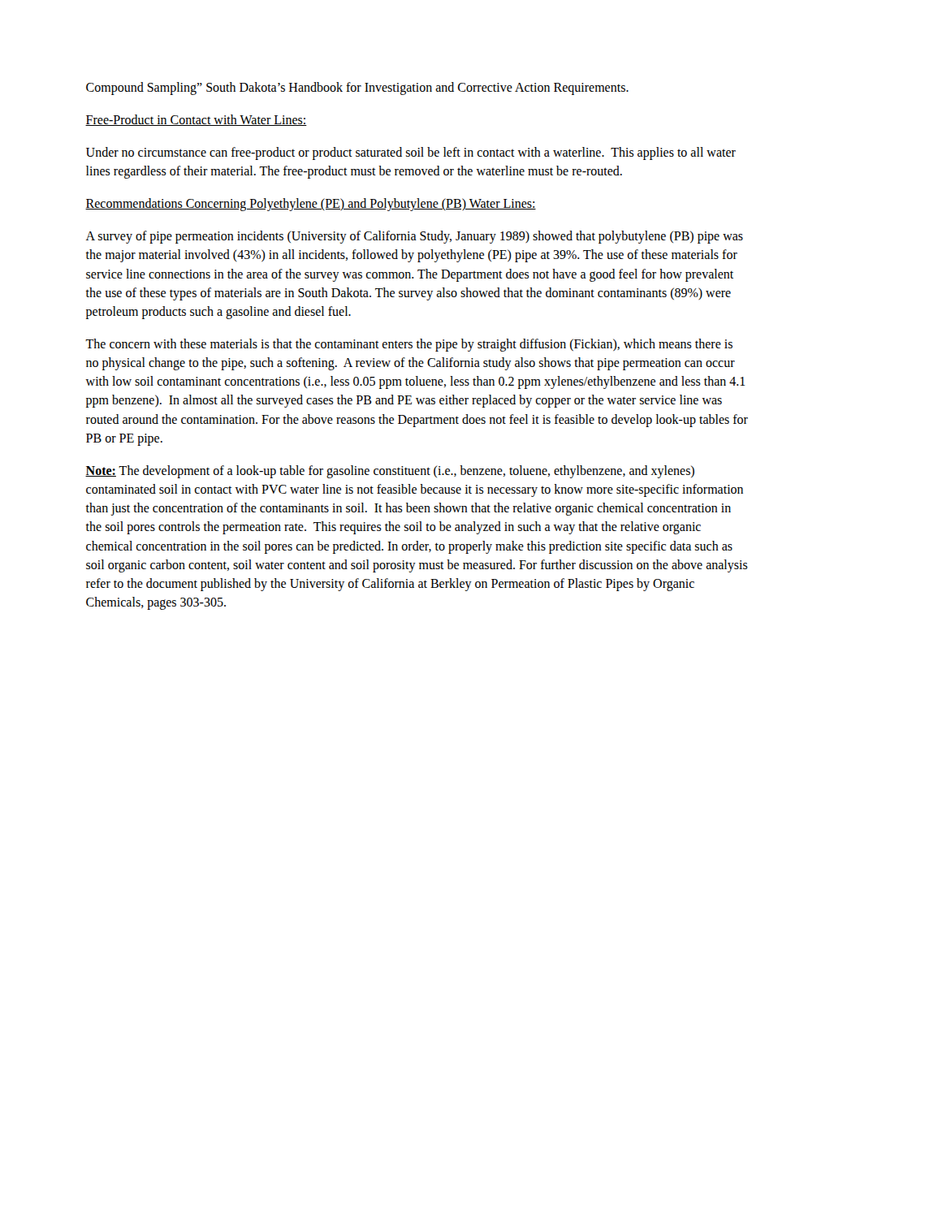Compound Sampling” South Dakota’s Handbook for Investigation and Corrective Action Requirements.
Free-Product in Contact with Water Lines:
Under no circumstance can free-product or product saturated soil be left in contact with a waterline. This applies to all water lines regardless of their material. The free-product must be removed or the waterline must be re-routed.
Recommendations Concerning Polyethylene (PE) and Polybutylene (PB) Water Lines:
A survey of pipe permeation incidents (University of California Study, January 1989) showed that polybutylene (PB) pipe was the major material involved (43%) in all incidents, followed by polyethylene (PE) pipe at 39%. The use of these materials for service line connections in the area of the survey was common. The Department does not have a good feel for how prevalent the use of these types of materials are in South Dakota. The survey also showed that the dominant contaminants (89%) were petroleum products such a gasoline and diesel fuel.
The concern with these materials is that the contaminant enters the pipe by straight diffusion (Fickian), which means there is no physical change to the pipe, such a softening. A review of the California study also shows that pipe permeation can occur with low soil contaminant concentrations (i.e., less 0.05 ppm toluene, less than 0.2 ppm xylenes/ethylbenzene and less than 4.1 ppm benzene). In almost all the surveyed cases the PB and PE was either replaced by copper or the water service line was routed around the contamination. For the above reasons the Department does not feel it is feasible to develop look-up tables for PB or PE pipe.
Note: The development of a look-up table for gasoline constituent (i.e., benzene, toluene, ethylbenzene, and xylenes) contaminated soil in contact with PVC water line is not feasible because it is necessary to know more site-specific information than just the concentration of the contaminants in soil. It has been shown that the relative organic chemical concentration in the soil pores controls the permeation rate. This requires the soil to be analyzed in such a way that the relative organic chemical concentration in the soil pores can be predicted. In order, to properly make this prediction site specific data such as soil organic carbon content, soil water content and soil porosity must be measured. For further discussion on the above analysis refer to the document published by the University of California at Berkley on Permeation of Plastic Pipes by Organic Chemicals, pages 303-305.